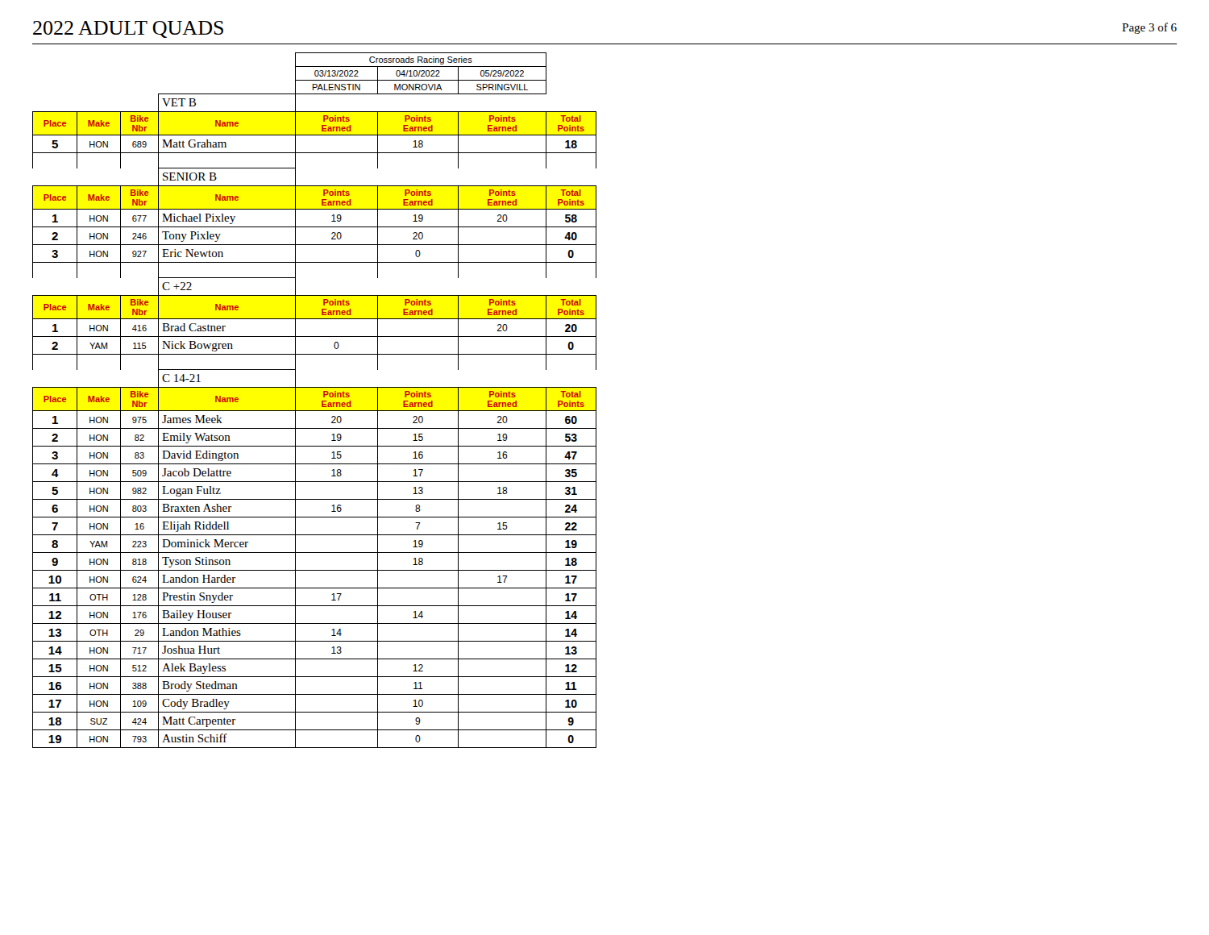2022 ADULT QUADS
Page 3 of 6
| | | | | Crossroads Racing Series | |
| | | | | 03/13/2022 | 04/10/2022 | 05/29/2022 | |
| | | | | PALENSTIN | MONROVIA | SPRINGVILL | |
| | | | VET B | | | | |
| Place | Make | Bike Nbr | Name | Points Earned | Points Earned | Points Earned | Total Points |
| 5 | HON | 689 | Matt Graham | | 18 | | 18 |
| | | | SENIOR B | | | | |
| Place | Make | Bike Nbr | Name | Points Earned | Points Earned | Points Earned | Total Points |
| 1 | HON | 677 | Michael Pixley | 19 | 19 | 20 | 58 |
| 2 | HON | 246 | Tony Pixley | 20 | 20 | | 40 |
| 3 | HON | 927 | Eric Newton | | 0 | | 0 |
| | | | C +22 | | | | |
| Place | Make | Bike Nbr | Name | Points Earned | Points Earned | Points Earned | Total Points |
| 1 | HON | 416 | Brad Castner | | | 20 | 20 |
| 2 | YAM | 115 | Nick Bowgren | 0 | | | 0 |
| | | | C 14-21 | | | | |
| Place | Make | Bike Nbr | Name | Points Earned | Points Earned | Points Earned | Total Points |
| 1 | HON | 975 | James Meek | 20 | 20 | 20 | 60 |
| 2 | HON | 82 | Emily Watson | 19 | 15 | 19 | 53 |
| 3 | HON | 83 | David Edington | 15 | 16 | 16 | 47 |
| 4 | HON | 509 | Jacob Delattre | 18 | 17 | | 35 |
| 5 | HON | 982 | Logan Fultz | | 13 | 18 | 31 |
| 6 | HON | 803 | Braxten Asher | 16 | 8 | | 24 |
| 7 | HON | 16 | Elijah Riddell | | 7 | 15 | 22 |
| 8 | YAM | 223 | Dominick Mercer | | 19 | | 19 |
| 9 | HON | 818 | Tyson Stinson | | 18 | | 18 |
| 10 | HON | 624 | Landon Harder | | | 17 | 17 |
| 11 | OTH | 128 | Prestin Snyder | 17 | | | 17 |
| 12 | HON | 176 | Bailey Houser | | 14 | | 14 |
| 13 | OTH | 29 | Landon Mathies | 14 | | | 14 |
| 14 | HON | 717 | Joshua Hurt | 13 | | | 13 |
| 15 | HON | 512 | Alek Bayless | | 12 | | 12 |
| 16 | HON | 388 | Brody Stedman | | 11 | | 11 |
| 17 | HON | 109 | Cody Bradley | | 10 | | 10 |
| 18 | SUZ | 424 | Matt Carpenter | | 9 | | 9 |
| 19 | HON | 793 | Austin Schiff | | 0 | | 0 |